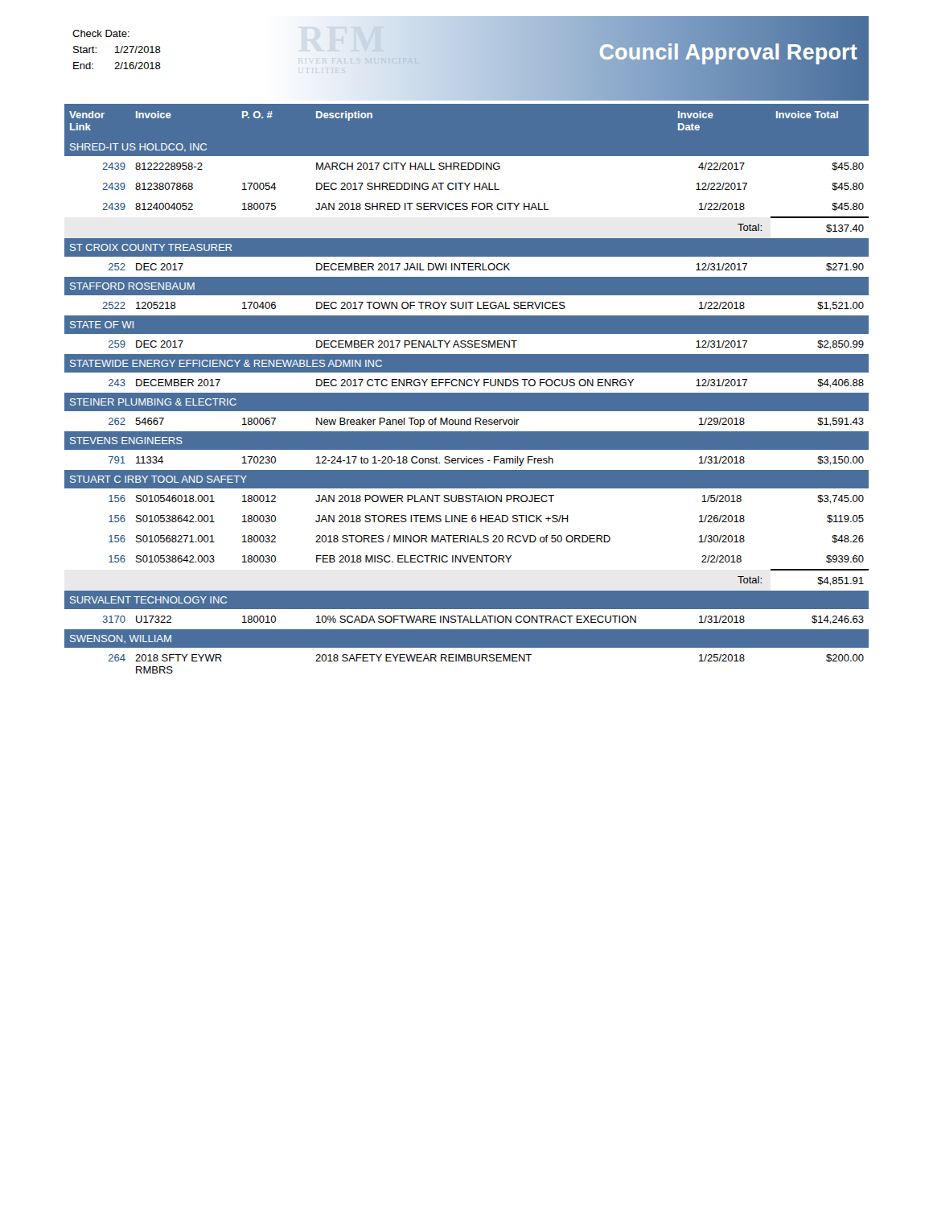Check Date:
Start: 1/27/2018
End: 2/16/2018
RFM
RIVER FALLS MUNICIPAL UTILITIES
Council Approval Report
| Vendor Link | Invoice | P. O. # | Description | Invoice Date | Invoice Total |
| --- | --- | --- | --- | --- | --- |
| SHRED-IT US HOLDCO, INC |
| 2439 | 8122228958-2 | | MARCH 2017 CITY HALL SHREDDING | 4/22/2017 | $45.80 |
| 2439 | 8123807868 | 170054 | DEC 2017 SHREDDING AT CITY HALL | 12/22/2017 | $45.80 |
| 2439 | 8124004052 | 180075 | JAN 2018 SHRED IT SERVICES FOR CITY HALL | 1/22/2018 | $45.80 |
| | Total: | $137.40 |
| ST CROIX COUNTY TREASURER |
| 252 | DEC 2017 | | DECEMBER 2017 JAIL DWI INTERLOCK | 12/31/2017 | $271.90 |
| STAFFORD ROSENBAUM |
| 2522 | 1205218 | 170406 | DEC 2017 TOWN OF TROY SUIT LEGAL SERVICES | 1/22/2018 | $1,521.00 |
| STATE OF WI |
| 259 | DEC 2017 | | DECEMBER 2017 PENALTY ASSESMENT | 12/31/2017 | $2,850.99 |
| STATEWIDE ENERGY EFFICIENCY & RENEWABLES ADMIN INC |
| 243 | DECEMBER 2017 | | DEC 2017 CTC ENRGY EFFCNCY FUNDS TO FOCUS ON ENRGY | 12/31/2017 | $4,406.88 |
| STEINER PLUMBING & ELECTRIC |
| 262 | 54667 | 180067 | New Breaker Panel Top of Mound Reservoir | 1/29/2018 | $1,591.43 |
| STEVENS ENGINEERS |
| 791 | 11334 | 170230 | 12-24-17 to 1-20-18 Const. Services - Family Fresh | 1/31/2018 | $3,150.00 |
| STUART C IRBY TOOL AND SAFETY |
| 156 | S010546018.001 | 180012 | JAN 2018 POWER PLANT SUBSTAION PROJECT | 1/5/2018 | $3,745.00 |
| 156 | S010538642.001 | 180030 | JAN 2018 STORES ITEMS LINE 6 HEAD STICK +S/H | 1/26/2018 | $119.05 |
| 156 | S010568271.001 | 180032 | 2018 STORES / MINOR MATERIALS 20 RCVD of 50 ORDERD | 1/30/2018 | $48.26 |
| 156 | S010538642.003 | 180030 | FEB 2018 MISC. ELECTRIC INVENTORY | 2/2/2018 | $939.60 |
| | Total: | $4,851.91 |
| SURVALENT TECHNOLOGY INC |
| 3170 | U17322 | 180010 | 10% SCADA SOFTWARE INSTALLATION CONTRACT EXECUTION | 1/31/2018 | $14,246.63 |
| SWENSON, WILLIAM |
| 264 | 2018 SFTY EYWR RMBRS | | 2018 SAFETY EYEWEAR REIMBURSEMENT | 1/25/2018 | $200.00 |